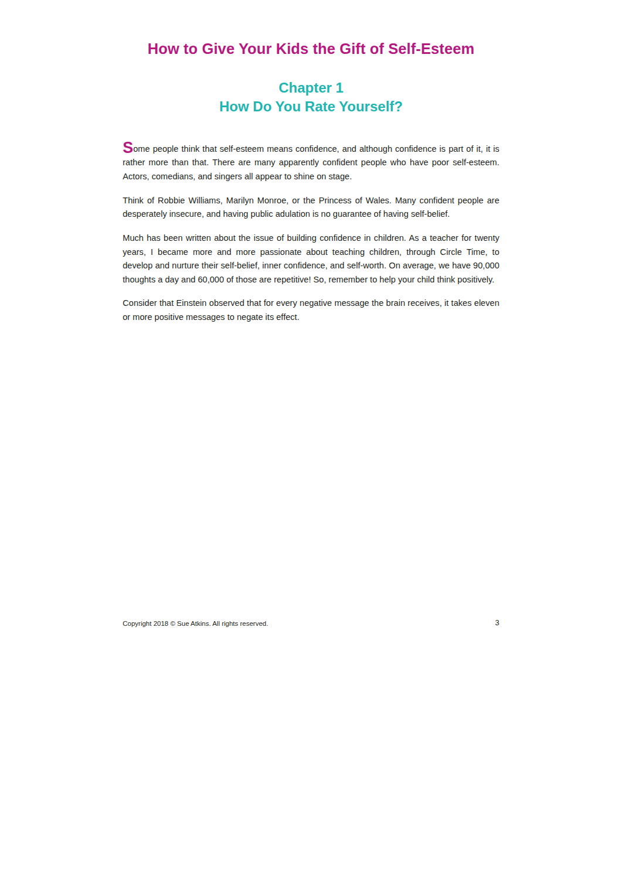How to Give Your Kids the Gift of Self-Esteem
Chapter 1 How Do You Rate Yourself?
Some people think that self-esteem means confidence, and although confidence is part of it, it is rather more than that. There are many apparently confident people who have poor self-esteem. Actors, comedians, and singers all appear to shine on stage.
Think of Robbie Williams, Marilyn Monroe, or the Princess of Wales. Many confident people are desperately insecure, and having public adulation is no guarantee of having self-belief.
Much has been written about the issue of building confidence in children. As a teacher for twenty years, I became more and more passionate about teaching children, through Circle Time, to develop and nurture their self-belief, inner confidence, and self-worth. On average, we have 90,000 thoughts a day and 60,000 of those are repetitive! So, remember to help your child think positively.
Consider that Einstein observed that for every negative message the brain receives, it takes eleven or more positive messages to negate its effect.
Copyright 2018 © Sue Atkins. All rights reserved. 3